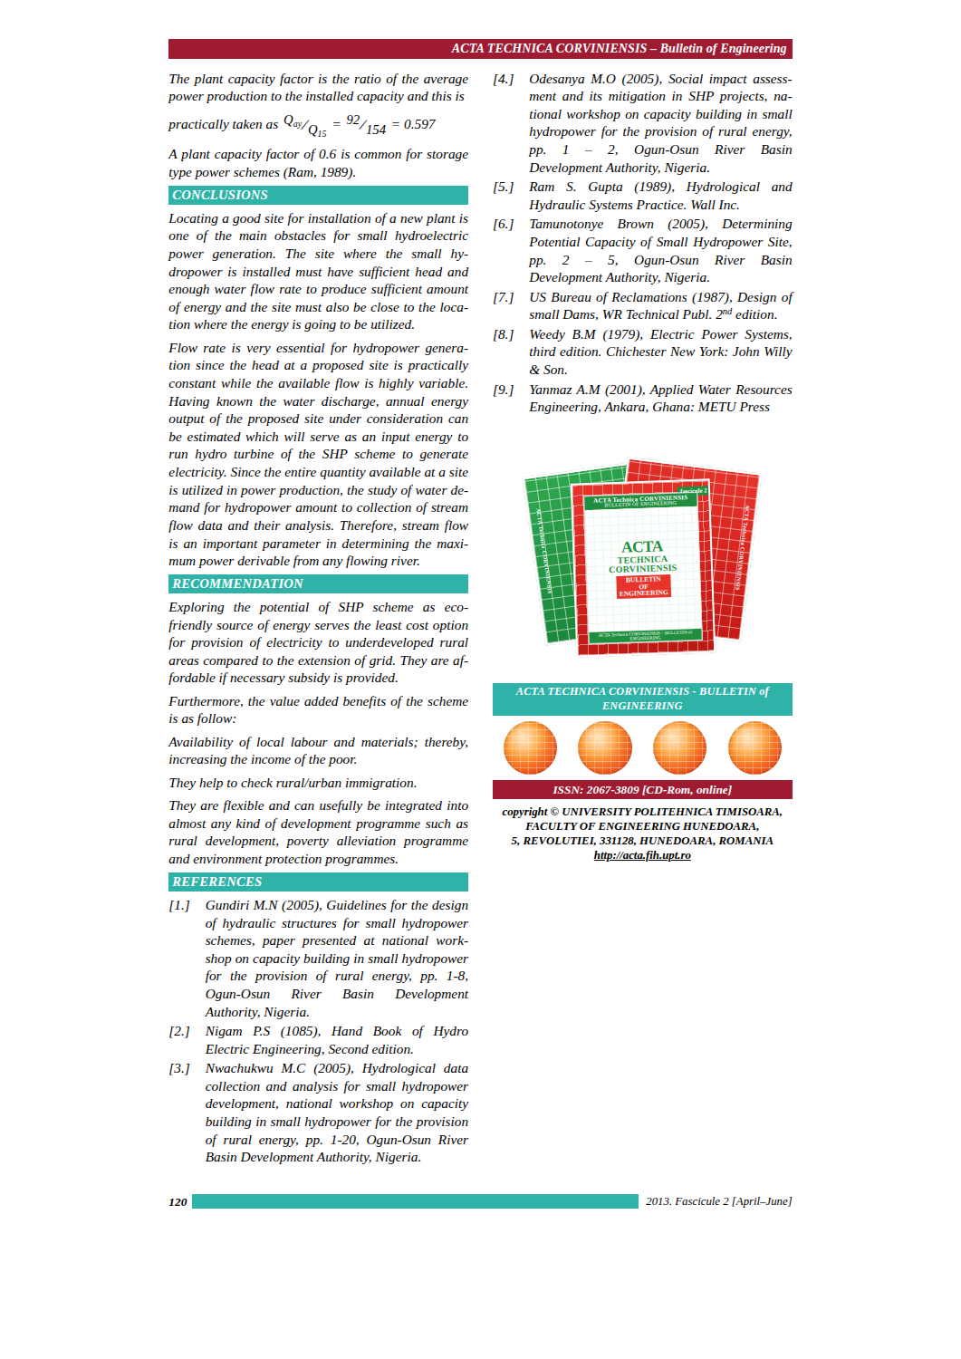ACTA TECHNICA CORVINIENSIS – Bulletin of Engineering
The plant capacity factor is the ratio of the average power production to the installed capacity and this is
practically taken as Qay/Q15 = 92/154 = 0.597
A plant capacity factor of 0.6 is common for storage type power schemes (Ram, 1989).
CONCLUSIONS
Locating a good site for installation of a new plant is one of the main obstacles for small hydroelectric power generation. The site where the small hydropower is installed must have sufficient head and enough water flow rate to produce sufficient amount of energy and the site must also be close to the location where the energy is going to be utilized.
Flow rate is very essential for hydropower generation since the head at a proposed site is practically constant while the available flow is highly variable. Having known the water discharge, annual energy output of the proposed site under consideration can be estimated which will serve as an input energy to run hydro turbine of the SHP scheme to generate electricity. Since the entire quantity available at a site is utilized in power production, the study of water demand for hydropower amount to collection of stream flow data and their analysis. Therefore, stream flow is an important parameter in determining the maximum power derivable from any flowing river.
RECOMMENDATION
Exploring the potential of SHP scheme as eco-friendly source of energy serves the least cost option for provision of electricity to underdeveloped rural areas compared to the extension of grid. They are affordable if necessary subsidy is provided.
Furthermore, the value added benefits of the scheme is as follow:
Availability of local labour and materials; thereby, increasing the income of the poor.
They help to check rural/urban immigration.
They are flexible and can usefully be integrated into almost any kind of development programme such as rural development, poverty alleviation programme and environment protection programmes.
REFERENCES
[1.] Gundiri M.N (2005), Guidelines for the design of hydraulic structures for small hydropower schemes, paper presented at national workshop on capacity building in small hydropower for the provision of rural energy, pp. 1-8, Ogun-Osun River Basin Development Authority, Nigeria.
[2.] Nigam P.S (1085), Hand Book of Hydro Electric Engineering, Second edition.
[3.] Nwachukwu M.C (2005), Hydrological data collection and analysis for small hydropower development, national workshop on capacity building in small hydropower for the provision of rural energy, pp. 1-20, Ogun-Osun River Basin Development Authority, Nigeria.
[4.] Odesanya M.O (2005), Social impact assessment and its mitigation in SHP projects, national workshop on capacity building in small hydropower for the provision of rural energy, pp. 1 – 2, Ogun-Osun River Basin Development Authority, Nigeria.
[5.] Ram S. Gupta (1989), Hydrological and Hydraulic Systems Practice. Wall Inc.
[6.] Tamunotonye Brown (2005), Determining Potential Capacity of Small Hydropower Site, pp. 2 – 5, Ogun-Osun River Basin Development Authority, Nigeria.
[7.] US Bureau of Reclamations (1987), Design of small Dams, WR Technical Publ. 2nd edition.
[8.] Weedy B.M (1979), Electric Power Systems, third edition. Chichester New York: John Willy & Son.
[9.] Yanmaz A.M (2001), Applied Water Resources Engineering, Ankara, Ghana: METU Press
ACTA Technica CORVINIENSIS
ACTA Technica CORVINIENSIS
fascicule 2
ACTA Technica CORVINIENSIS BULLETIN OF ENGINEERING
ACTA
TECHNICA
CORVINIENSIS
BULLETIN
OF
ENGINEERING
ACTA Technica CORVINIENSIS – BULLETIN of ENGINEERING
ACTA TECHNICA CORVINIENSIS - BULLETIN of ENGINEERING
ISSN: 2067-3809 [CD-Rom, online]
copyright © UNIVERSITY POLITEHNICA TIMISOARA,
FACULTY OF ENGINEERING HUNEDOARA,
5, REVOLUTIEI, 331128, HUNEDOARA, ROMANIA
http://acta.fih.upt.ro
120
2013. Fascicule 2 [April–June]